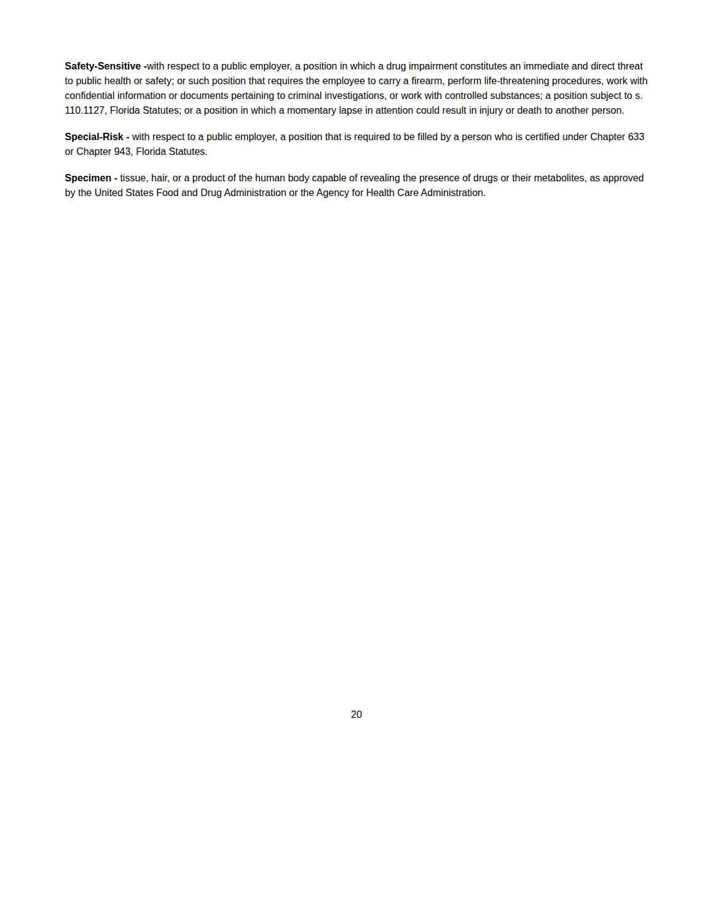Safety-Sensitive -with respect to a public employer, a position in which a drug impairment constitutes an immediate and direct threat to public health or safety; or such position that requires the employee to carry a firearm, perform life-threatening procedures, work with confidential information or documents pertaining to criminal investigations, or work with controlled substances; a position subject to s. 110.1127, Florida Statutes; or a position in which a momentary lapse in attention could result in injury or death to another person.
Special-Risk - with respect to a public employer, a position that is required to be filled by a person who is certified under Chapter 633 or Chapter 943, Florida Statutes.
Specimen - tissue, hair, or a product of the human body capable of revealing the presence of drugs or their metabolites, as approved by the United States Food and Drug Administration or the Agency for Health Care Administration.
20